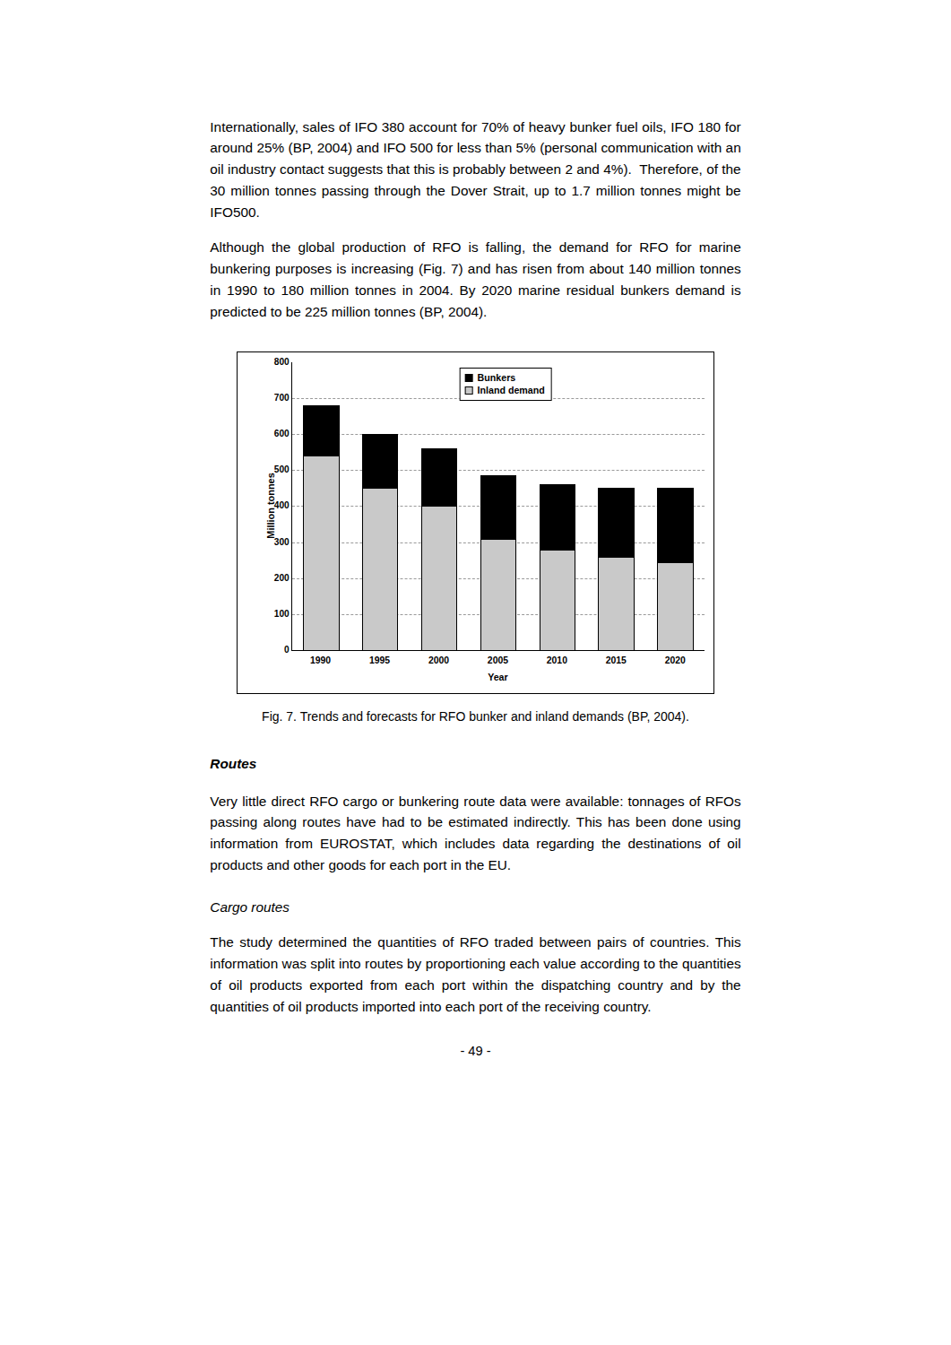Internationally, sales of IFO 380 account for 70% of heavy bunker fuel oils, IFO 180 for around 25% (BP, 2004) and IFO 500 for less than 5% (personal communication with an oil industry contact suggests that this is probably between 2 and 4%). Therefore, of the 30 million tonnes passing through the Dover Strait, up to 1.7 million tonnes might be IFO500.
Although the global production of RFO is falling, the demand for RFO for marine bunkering purposes is increasing (Fig. 7) and has risen from about 140 million tonnes in 1990 to 180 million tonnes in 2004. By 2020 marine residual bunkers demand is predicted to be 225 million tonnes (BP, 2004).
Million tonnes
800
700
600
500
400
300
200
100
0
Bunkers
Inland demand
1990 1995 2000 2005 2010 2015 2020
Year
Fig. 7. Trends and forecasts for RFO bunker and inland demands (BP, 2004).
Routes
Very little direct RFO cargo or bunkering route data were available: tonnages of RFOs passing along routes have had to be estimated indirectly. This has been done using information from EUROSTAT, which includes data regarding the destinations of oil products and other goods for each port in the EU.
Cargo routes
The study determined the quantities of RFO traded between pairs of countries. This information was split into routes by proportioning each value according to the quantities of oil products exported from each port within the dispatching country and by the quantities of oil products imported into each port of the receiving country.
- 49 -